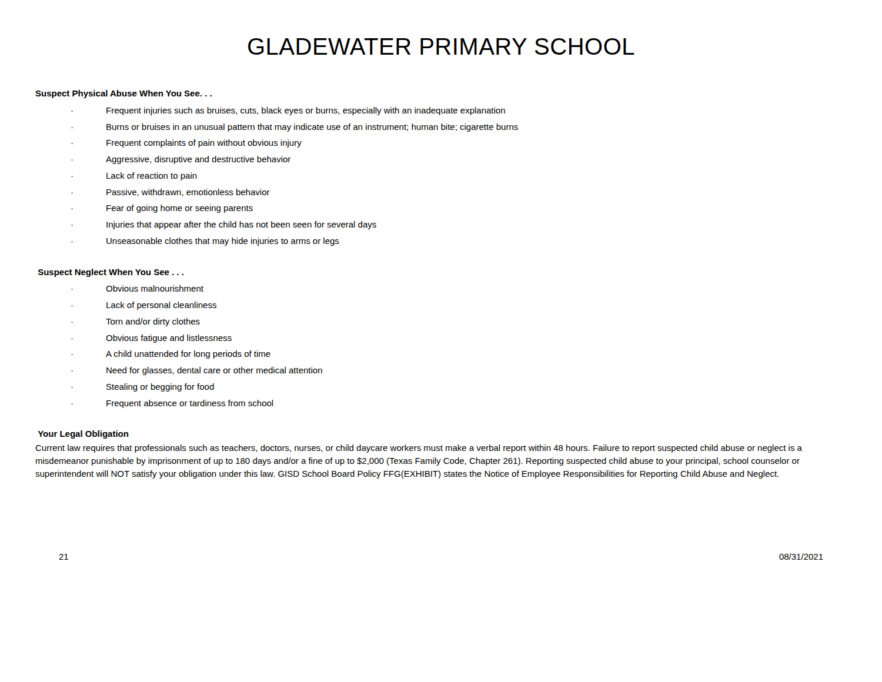GLADEWATER PRIMARY SCHOOL
Suspect Physical Abuse When You See. . .
Frequent injuries such as bruises, cuts, black eyes or burns, especially with an inadequate explanation
Burns or bruises in an unusual pattern that may indicate use of an instrument; human bite; cigarette burns
Frequent complaints of pain without obvious injury
Aggressive, disruptive and destructive behavior
Lack of reaction to pain
Passive, withdrawn, emotionless behavior
Fear of going home or seeing parents
Injuries that appear after the child has not been seen for several days
Unseasonable clothes that may hide injuries to arms or legs
Suspect Neglect When You See . . .
Obvious malnourishment
Lack of personal cleanliness
Torn and/or dirty clothes
Obvious fatigue and listlessness
A child unattended for long periods of time
Need for glasses, dental care or other medical attention
Stealing or begging for food
Frequent absence or tardiness from school
Your Legal Obligation
Current law requires that professionals such as teachers, doctors, nurses, or child daycare workers must make a verbal report within 48 hours. Failure to report suspected child abuse or neglect is a misdemeanor punishable by imprisonment of up to 180 days and/or a fine of up to $2,000 (Texas Family Code, Chapter 261). Reporting suspected child abuse to your principal, school counselor or superintendent will NOT satisfy your obligation under this law. GISD School Board Policy FFG(EXHIBIT) states the Notice of Employee Responsibilities for Reporting Child Abuse and Neglect.
21 08/31/2021